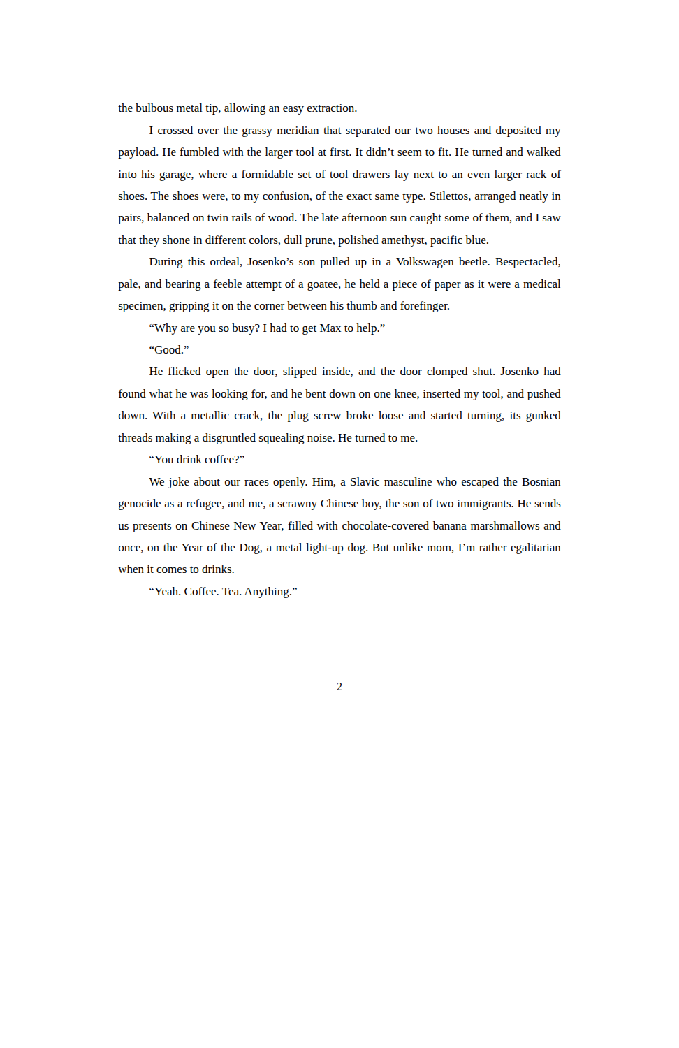the bulbous metal tip, allowing an easy extraction.
I crossed over the grassy meridian that separated our two houses and deposited my payload. He fumbled with the larger tool at first. It didn’t seem to fit. He turned and walked into his garage, where a formidable set of tool drawers lay next to an even larger rack of shoes. The shoes were, to my confusion, of the exact same type. Stilettos, arranged neatly in pairs, balanced on twin rails of wood. The late afternoon sun caught some of them, and I saw that they shone in different colors, dull prune, polished amethyst, pacific blue.
During this ordeal, Josenko’s son pulled up in a Volkswagen beetle. Bespectacled, pale, and bearing a feeble attempt of a goatee, he held a piece of paper as it were a medical specimen, gripping it on the corner between his thumb and forefinger.
“Why are you so busy? I had to get Max to help.”
“Good.”
He flicked open the door, slipped inside, and the door clomped shut. Josenko had found what he was looking for, and he bent down on one knee, inserted my tool, and pushed down. With a metallic crack, the plug screw broke loose and started turning, its gunked threads making a disgruntled squealing noise. He turned to me.
“You drink coffee?”
We joke about our races openly. Him, a Slavic masculine who escaped the Bosnian genocide as a refugee, and me, a scrawny Chinese boy, the son of two immigrants. He sends us presents on Chinese New Year, filled with chocolate-covered banana marshmallows and once, on the Year of the Dog, a metal light-up dog. But unlike mom, I’m rather egalitarian when it comes to drinks.
“Yeah. Coffee. Tea. Anything.”
2